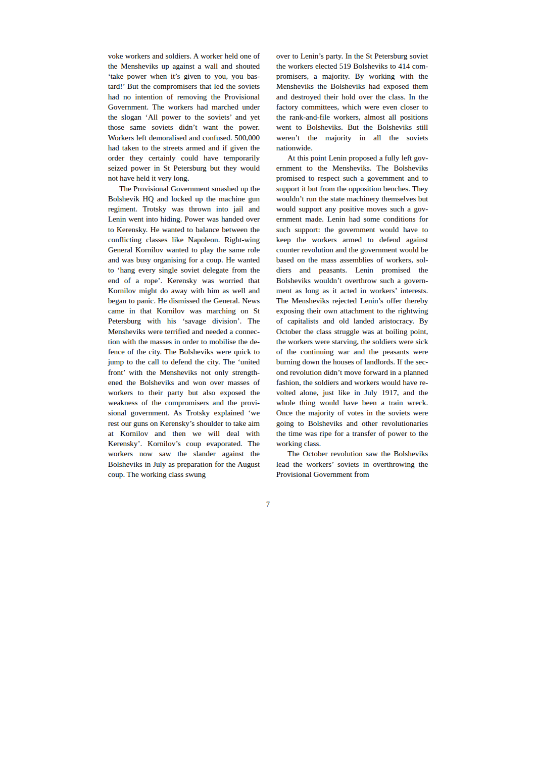voke workers and soldiers. A worker held one of the Mensheviks up against a wall and shouted ‘take power when it’s given to you, you bastard!’ But the compromisers that led the soviets had no intention of removing the Provisional Government. The workers had marched under the slogan ‘All power to the soviets’ and yet those same soviets didn’t want the power. Workers left demoralised and confused. 500,000 had taken to the streets armed and if given the order they certainly could have temporarily seized power in St Petersburg but they would not have held it very long.
The Provisional Government smashed up the Bolshevik HQ and locked up the machine gun regiment. Trotsky was thrown into jail and Lenin went into hiding. Power was handed over to Kerensky. He wanted to balance between the conflicting classes like Napoleon. Right-wing General Kornilov wanted to play the same role and was busy organising for a coup. He wanted to ‘hang every single soviet delegate from the end of a rope’. Kerensky was worried that Kornilov might do away with him as well and began to panic. He dismissed the General. News came in that Kornilov was marching on St Petersburg with his ‘savage division’. The Mensheviks were terrified and needed a connection with the masses in order to mobilise the defence of the city. The Bolsheviks were quick to jump to the call to defend the city. The ‘united front’ with the Mensheviks not only strengthened the Bolsheviks and won over masses of workers to their party but also exposed the weakness of the compromisers and the provisional government. As Trotsky explained ‘we rest our guns on Kerensky’s shoulder to take aim at Kornilov and then we will deal with Kerensky’. Kornilov’s coup evaporated. The workers now saw the slander against the Bolsheviks in July as preparation for the August coup. The working class swung
over to Lenin’s party. In the St Petersburg soviet the workers elected 519 Bolsheviks to 414 compromisers, a majority. By working with the Mensheviks the Bolsheviks had exposed them and destroyed their hold over the class. In the factory committees, which were even closer to the rank-and-file workers, almost all positions went to Bolsheviks. But the Bolsheviks still weren’t the majority in all the soviets nationwide.
At this point Lenin proposed a fully left government to the Mensheviks. The Bolsheviks promised to respect such a government and to support it but from the opposition benches. They wouldn’t run the state machinery themselves but would support any positive moves such a government made. Lenin had some conditions for such support: the government would have to keep the workers armed to defend against counter revolution and the government would be based on the mass assemblies of workers, soldiers and peasants. Lenin promised the Bolsheviks wouldn’t overthrow such a government as long as it acted in workers’ interests. The Mensheviks rejected Lenin’s offer thereby exposing their own attachment to the rightwing of capitalists and old landed aristocracy. By October the class struggle was at boiling point, the workers were starving, the soldiers were sick of the continuing war and the peasants were burning down the houses of landlords. If the second revolution didn’t move forward in a planned fashion, the soldiers and workers would have revolted alone, just like in July 1917, and the whole thing would have been a train wreck. Once the majority of votes in the soviets were going to Bolsheviks and other revolutionaries the time was ripe for a transfer of power to the working class.
The October revolution saw the Bolsheviks lead the workers’ soviets in overthrowing the Provisional Government from
7